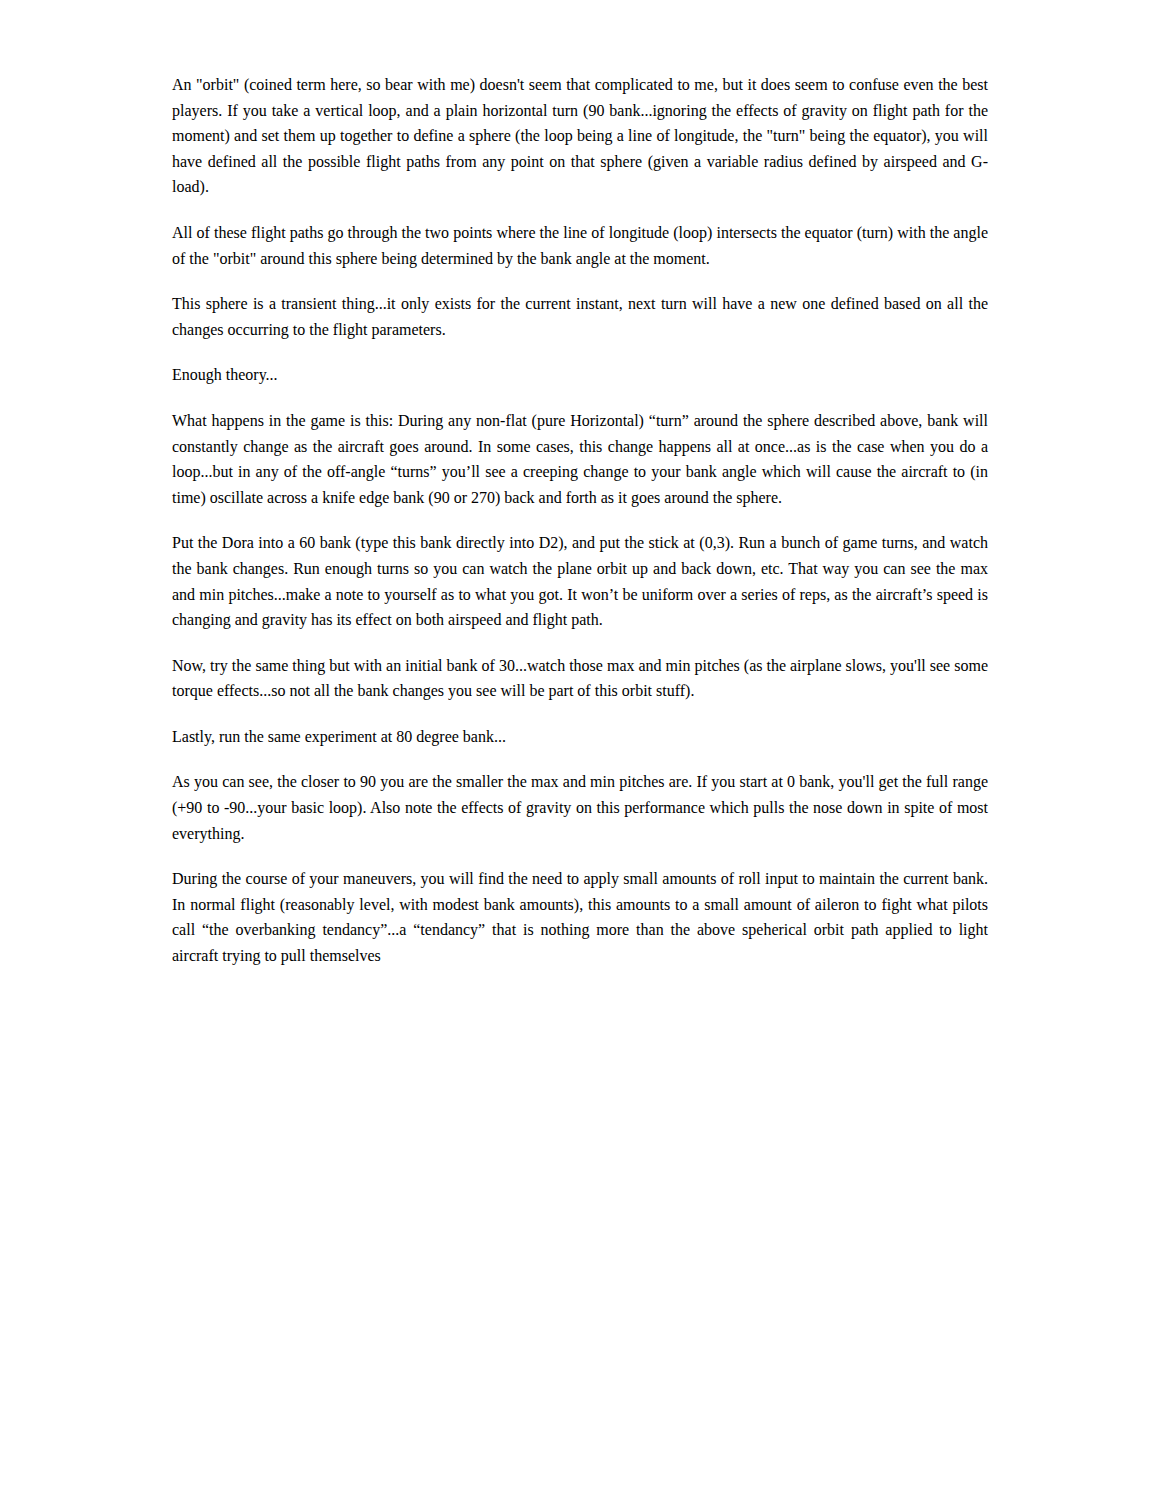An "orbit" (coined term here, so bear with me) doesn't seem that complicated to me, but it does seem to confuse even the best players. If you take a vertical loop, and a plain horizontal turn (90 bank...ignoring the effects of gravity on flight path for the moment) and set them up together to define a sphere (the loop being a line of longitude, the "turn" being the equator), you will have defined all the possible flight paths from any point on that sphere (given a variable radius defined by airspeed and G-load).
All of these flight paths go through the two points where the line of longitude (loop) intersects the equator (turn) with the angle of the "orbit" around this sphere being determined by the bank angle at the moment.
This sphere is a transient thing...it only exists for the current instant, next turn will have a new one defined based on all the changes occurring to the flight parameters.
Enough theory...
What happens in the game is this: During any non-flat (pure Horizontal) “turn” around the sphere described above, bank will constantly change as the aircraft goes around. In some cases, this change happens all at once...as is the case when you do a loop...but in any of the off-angle “turns” you’ll see a creeping change to your bank angle which will cause the aircraft to (in time) oscillate across a knife edge bank (90 or 270) back and forth as it goes around the sphere.
Put the Dora into a 60 bank (type this bank directly into D2), and put the stick at (0,3). Run a bunch of game turns, and watch the bank changes. Run enough turns so you can watch the plane orbit up and back down, etc. That way you can see the max and min pitches...make a note to yourself as to what you got. It won’t be uniform over a series of reps, as the aircraft’s speed is changing and gravity has its effect on both airspeed and flight path.
Now, try the same thing but with an initial bank of 30...watch those max and min pitches (as the airplane slows, you'll see some torque effects...so not all the bank changes you see will be part of this orbit stuff).
Lastly, run the same experiment at 80 degree bank...
As you can see, the closer to 90 you are the smaller the max and min pitches are. If you start at 0 bank, you'll get the full range (+90 to -90...your basic loop). Also note the effects of gravity on this performance which pulls the nose down in spite of most everything.
During the course of your maneuvers, you will find the need to apply small amounts of roll input to maintain the current bank. In normal flight (reasonably level, with modest bank amounts), this amounts to a small amount of aileron to fight what pilots call “the overbanking tendancy”...a “tendancy” that is nothing more than the above speherical orbit path applied to light aircraft trying to pull themselves